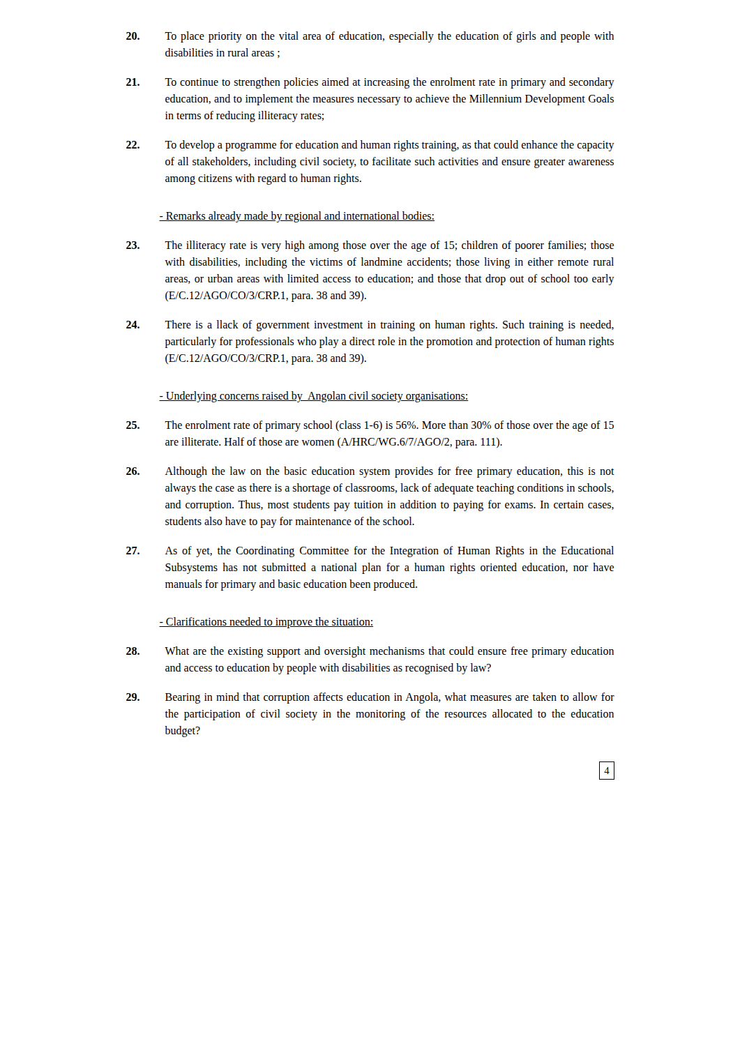20.
To place priority on the vital area of education, especially the education of girls and people with disabilities in rural areas ;
21.
To continue to strengthen policies aimed at increasing the enrolment rate in primary and secondary education, and to implement the measures necessary to achieve the Millennium Development Goals in terms of reducing illiteracy rates;
22.
To develop a programme for education and human rights training, as that could enhance the capacity of all stakeholders, including civil society, to facilitate such activities and ensure greater awareness among citizens with regard to human rights.
- Remarks already made by regional and international bodies:
23.
The illiteracy rate is very high among those over the age of 15; children of poorer families; those with disabilities, including the victims of landmine accidents; those living in either remote rural areas, or urban areas with limited access to education; and those that drop out of school too early (E/C.12/AGO/CO/3/CRP.1, para. 38 and 39).
24.
There is a llack of government investment in training on human rights. Such training is needed, particularly for professionals who play a direct role in the promotion and protection of human rights (E/C.12/AGO/CO/3/CRP.1, para. 38 and 39).
- Underlying concerns raised by Angolan civil society organisations:
25.
The enrolment rate of primary school (class 1-6) is 56%. More than 30% of those over the age of 15 are illiterate. Half of those are women (A/HRC/WG.6/7/AGO/2, para. 111).
26.
Although the law on the basic education system provides for free primary education, this is not always the case as there is a shortage of classrooms, lack of adequate teaching conditions in schools, and corruption. Thus, most students pay tuition in addition to paying for exams. In certain cases, students also have to pay for maintenance of the school.
27.
As of yet, the Coordinating Committee for the Integration of Human Rights in the Educational Subsystems has not submitted a national plan for a human rights oriented education, nor have manuals for primary and basic education been produced.
- Clarifications needed to improve the situation:
28.
What are the existing support and oversight mechanisms that could ensure free primary education and access to education by people with disabilities as recognised by law?
29.
Bearing in mind that corruption affects education in Angola, what measures are taken to allow for the participation of civil society in the monitoring of the resources allocated to the education budget?
4